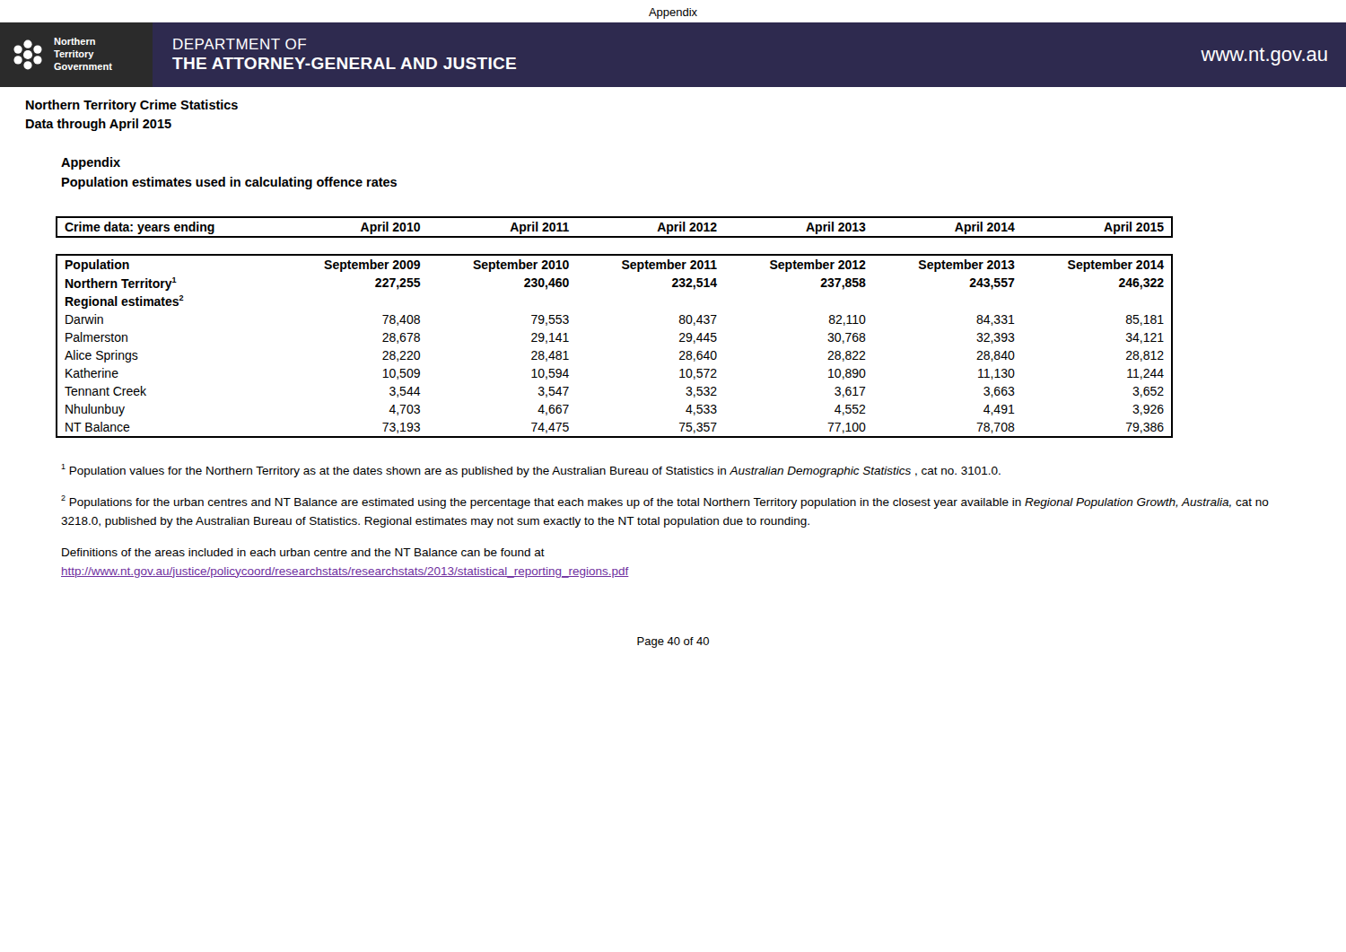Appendix
Northern
Territory
Government
DEPARTMENT OF
THE ATTORNEY-GENERAL AND JUSTICE
www.nt.gov.au
Northern Territory Crime Statistics
Data through April 2015
Appendix
Population estimates used in calculating offence rates
| Crime data: years ending | April 2010 | April 2011 | April 2012 | April 2013 | April 2014 | April 2015 |
| --- | --- | --- | --- | --- | --- | --- |
| Population | September 2009 | September 2010 | September 2011 | September 2012 | September 2013 | September 2014 |
| Northern Territory 1 | 227,255 | 230,460 | 232,514 | 237,858 | 243,557 | 246,322 |
| Regional estimates 2 | | | | | | |
| Darwin | 78,408 | 79,553 | 80,437 | 82,110 | 84,331 | 85,181 |
| Palmerston | 28,678 | 29,141 | 29,445 | 30,768 | 32,393 | 34,121 |
| Alice Springs | 28,220 | 28,481 | 28,640 | 28,822 | 28,840 | 28,812 |
| Katherine | 10,509 | 10,594 | 10,572 | 10,890 | 11,130 | 11,244 |
| Tennant Creek | 3,544 | 3,547 | 3,532 | 3,617 | 3,663 | 3,652 |
| Nhulunbuy | 4,703 | 4,667 | 4,533 | 4,552 | 4,491 | 3,926 |
| NT Balance | 73,193 | 74,475 | 75,357 | 77,100 | 78,708 | 79,386 |
1 Population values for the Northern Territory as at the dates shown are as published by the Australian Bureau of Statistics in Australian Demographic Statistics , cat no. 3101.0.
2 Populations for the urban centres and NT Balance are estimated using the percentage that each makes up of the total Northern Territory population in the closest year available in Regional Population Growth, Australia, cat no 3218.0, published by the Australian Bureau of Statistics. Regional estimates may not sum exactly to the NT total population due to rounding.
Definitions of the areas included in each urban centre and the NT Balance can be found at
http://www.nt.gov.au/justice/policycoord/researchstats/researchstats/2013/statistical_reporting_regions.pdf
Page 40 of 40